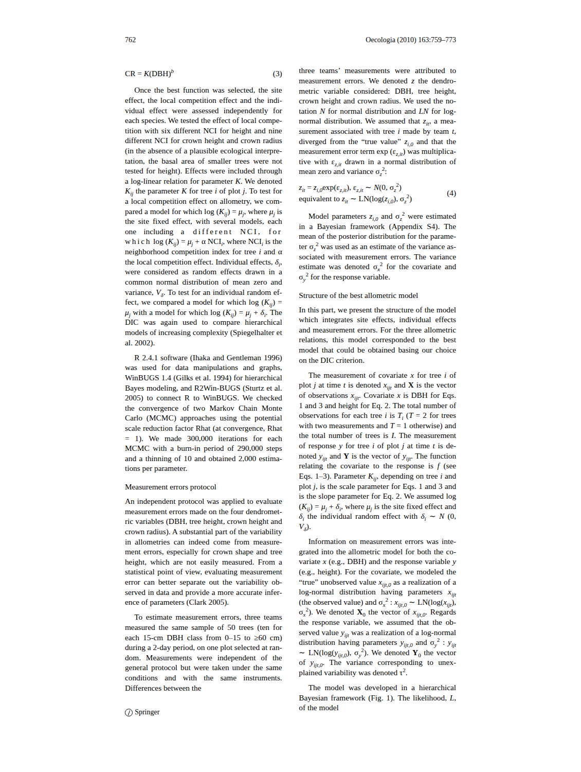762
Oecologia (2010) 163:759–773
CR = K(DBH)b
(3)
Once the best function was selected, the site effect, the local competition effect and the individual effect were assessed independently for each species. We tested the effect of local competition with six different NCI for height and nine different NCI for crown height and crown radius (in the absence of a plausible ecological interpretation, the basal area of smaller trees were not tested for height). Effects were included through a log-linear relation for parameter K. We denoted Kij the parameter K for tree i of plot j. To test for a local competition effect on allometry, we compared a model for which log (Kij) = μj, where μj is the site fixed effect, with several models, each one including a different NCI, for which log (Kij) = μj + α NCIi, where NCIi is the neighborhood competition index for tree i and α the local competition effect. Individual effects, δi, were considered as random effects drawn in a common normal distribution of mean zero and variance, Vδ. To test for an individual random effect, we compared a model for which log (Kij) = μj with a model for which log (Kij) = μj + δi. The DIC was again used to compare hierarchical models of increasing complexity (Spiegelhalter et al. 2002).
R 2.4.1 software (Ihaka and Gentleman 1996) was used for data manipulations and graphs, WinBUGS 1.4 (Gilks et al. 1994) for hierarchical Bayes modeling, and R2Win-BUGS (Sturtz et al. 2005) to connect R to WinBUGS. We checked the convergence of two Markov Chain Monte Carlo (MCMC) approaches using the potential scale reduction factor Rhat (at convergence, Rhat = 1). We made 300,000 iterations for each MCMC with a burn-in period of 290,000 steps and a thinning of 10 and obtained 2,000 estimations per parameter.
Measurement errors protocol
An independent protocol was applied to evaluate measurement errors made on the four dendrometric variables (DBH, tree height, crown height and crown radius). A substantial part of the variability in allometries can indeed come from measurement errors, especially for crown shape and tree height, which are not easily measured. From a statistical point of view, evaluating measurement error can better separate out the variability observed in data and provide a more accurate inference of parameters (Clark 2005).
To estimate measurement errors, three teams measured the same sample of 50 trees (ten for each 15-cm DBH class from 0–15 to ≥60 cm) during a 2-day period, on one plot selected at random. Measurements were independent of the general protocol but were taken under the same conditions and with the same instruments. Differences between the
three teams’ measurements were attributed to measurement errors. We denoted z the dendrometric variable considered: DBH, tree height, crown height and crown radius. We used the notation N for normal distribution and LN for log-normal distribution. We assumed that zit, a measurement associated with tree i made by team t, diverged from the “true value” zi,0 and that the measurement error term exp (εz,it) was multiplicative with εz,it drawn in a normal distribution of mean zero and variance σz2:
zit = zi,0exp(εz,it), εz,it ∼ N(0, σz2)
equivalent to zit ∼ LN(log(zi,0), σz2)
(4)
Model parameters zi,0 and σz2 were estimated in a Bayesian framework (Appendix S4). The mean of the posterior distribution for the parameter σz2 was used as an estimate of the variance associated with measurement errors. The variance estimate was denoted σx2 for the covariate and σy2 for the response variable.
Structure of the best allometric model
In this part, we present the structure of the model which integrates site effects, individual effects and measurement errors. For the three allometric relations, this model corresponded to the best model that could be obtained basing our choice on the DIC criterion.
The measurement of covariate x for tree i of plot j at time t is denoted xijt and X is the vector of observations xijt. Covariate x is DBH for Eqs. 1 and 3 and height for Eq. 2. The total number of observations for each tree i is Ti (T = 2 for trees with two measurements and T = 1 otherwise) and the total number of trees is I. The measurement of response y for tree i of plot j at time t is denoted yijt and Y is the vector of yijt. The function relating the covariate to the response is f (see Eqs. 1–3). Parameter Kij, depending on tree i and plot j, is the scale parameter for Eqs. 1 and 3 and is the slope parameter for Eq. 2. We assumed log (Kij) = μj + δi, where μj is the site fixed effect and δi the individual random effect with δi ∼ N (0, Vδ).
Information on measurement errors was integrated into the allometric model for both the covariate x (e.g., DBH) and the response variable y (e.g., height). For the covariate, we modeled the “true” unobserved value xijt,0 as a realization of a log-normal distribution having parameters xijt (the observed value) and σx2 : xijt,0 ∼ LN(log(xijt), σx2). We denoted X0 the vector of xijt,0. Regards the response variable, we assumed that the observed value yijt was a realization of a log-normal distribution having parameters yijt,0 and σy2 : yijt ∼ LN(log(yijt,0), σy2). We denoted Y0 the vector of yijt,0. The variance corresponding to unexplained variability was denoted τ2.
The model was developed in a hierarchical Bayesian framework (Fig. 1). The likelihood, L, of the model
Springer